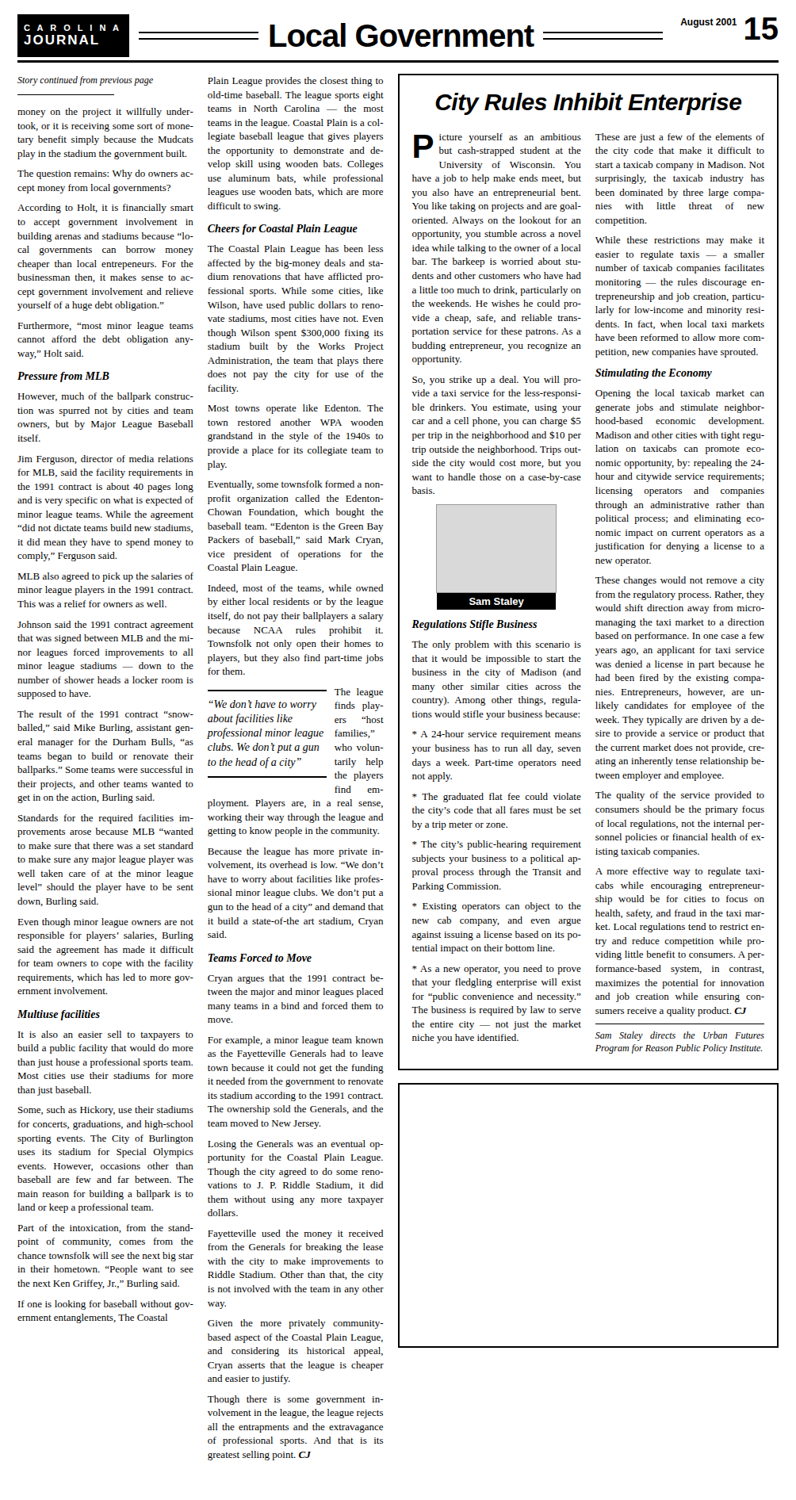C A R O L I N A JOURNAL
Local Government
August 2001 15
Story continued from previous page
money on the project it willfully undertook, or it is receiving some sort of monetary benefit simply because the Mudcats play in the stadium the government built.
The question remains: Why do owners accept money from local governments?
According to Holt, it is financially smart to accept government involvement in building arenas and stadiums because “local governments can borrow money cheaper than local entrepeneurs. For the businessman then, it makes sense to accept government involvement and relieve yourself of a huge debt obligation.”
Furthermore, “most minor league teams cannot afford the debt obligation anyway,” Holt said.
Pressure from MLB
However, much of the ballpark construction was spurred not by cities and team owners, but by Major League Baseball itself.
Jim Ferguson, director of media relations for MLB, said the facility requirements in the 1991 contract is about 40 pages long and is very specific on what is expected of minor league teams. While the agreement “did not dictate teams build new stadiums, it did mean they have to spend money to comply,” Ferguson said.
MLB also agreed to pick up the salaries of minor league players in the 1991 contract. This was a relief for owners as well.
Johnson said the 1991 contract agreement that was signed between MLB and the minor leagues forced improvements to all minor league stadiums — down to the number of shower heads a locker room is supposed to have.
The result of the 1991 contract “snowballed,” said Mike Burling, assistant general manager for the Durham Bulls, “as teams began to build or renovate their ballparks.” Some teams were successful in their projects, and other teams wanted to get in on the action, Burling said.
Standards for the required facilities improvements arose because MLB “wanted to make sure that there was a set standard to make sure any major league player was well taken care of at the minor league level” should the player have to be sent down, Burling said.
Even though minor league owners are not responsible for players’ salaries, Burling said the agreement has made it difficult for team owners to cope with the facility requirements, which has led to more government involvement.
Multiuse facilities
It is also an easier sell to taxpayers to build a public facility that would do more than just house a professional sports team. Most cities use their stadiums for more than just baseball.
Some, such as Hickory, use their stadiums for concerts, graduations, and high-school sporting events. The City of Burlington uses its stadium for Special Olympics events. However, occasions other than baseball are few and far between. The main reason for building a ballpark is to land or keep a professional team.
Part of the intoxication, from the standpoint of community, comes from the chance townsfolk will see the next big star in their hometown. “People want to see the next Ken Griffey, Jr.,” Burling said.
If one is looking for baseball without government entanglements, The Coastal
Plain League provides the closest thing to old-time baseball. The league sports eight teams in North Carolina — the most teams in the league. Coastal Plain is a collegiate baseball league that gives players the opportunity to demonstrate and develop skill using wooden bats. Colleges use aluminum bats, while professional leagues use wooden bats, which are more difficult to swing.
Cheers for Coastal Plain League
The Coastal Plain League has been less affected by the big-money deals and stadium renovations that have afflicted professional sports. While some cities, like Wilson, have used public dollars to renovate stadiums, most cities have not. Even though Wilson spent $300,000 fixing its stadium built by the Works Project Administration, the team that plays there does not pay the city for use of the facility.
Most towns operate like Edenton. The town restored another WPA wooden grandstand in the style of the 1940s to provide a place for its collegiate team to play.
Eventually, some townsfolk formed a nonprofit organization called the Edenton-Chowan Foundation, which bought the baseball team. “Edenton is the Green Bay Packers of baseball,” said Mark Cryan, vice president of operations for the Coastal Plain League.
Indeed, most of the teams, while owned by either local residents or by the league itself, do not pay their ballplayers a salary because NCAA rules prohibit it. Townsfolk not only open their homes to players, but they also find part-time jobs for them.
“We don’t have to worry about facilities like professional minor league clubs. We don’t put a gun to the head of a city”
The league finds players “host families,” who voluntarily help the players find employment. Players are, in a real sense, working their way through the league and getting to know people in the community.
Because the league has more private involvement, its overhead is low. “We don’t have to worry about facilities like professional minor league clubs. We don’t put a gun to the head of a city” and demand that it build a state-of-the art stadium, Cryan said.
Teams Forced to Move
Cryan argues that the 1991 contract between the major and minor leagues placed many teams in a bind and forced them to move.
For example, a minor league team known as the Fayetteville Generals had to leave town because it could not get the funding it needed from the government to renovate its stadium according to the 1991 contract. The ownership sold the Generals, and the team moved to New Jersey.
Losing the Generals was an eventual opportunity for the Coastal Plain League. Though the city agreed to do some renovations to J. P. Riddle Stadium, it did them without using any more taxpayer dollars.
Fayetteville used the money it received from the Generals for breaking the lease with the city to make improvements to Riddle Stadium. Other than that, the city is not involved with the team in any other way.
Given the more privately community-based aspect of the Coastal Plain League, and considering its historical appeal, Cryan asserts that the league is cheaper and easier to justify.
Though there is some government involvement in the league, the league rejects all the entrapments and the extravagance of professional sports. And that is its greatest selling point. CJ
City Rules Inhibit Enterprise
Picture yourself as an ambitious but cash-strapped student at the University of Wisconsin. You have a job to help make ends meet, but you also have an entrepreneurial bent. You like taking on projects and are goal-oriented. Always on the lookout for an opportunity, you stumble across a novel idea while talking to the owner of a local bar. The barkeep is worried about students and other customers who have had a little too much to drink, particularly on the weekends. He wishes he could provide a cheap, safe, and reliable transportation service for these patrons. As a budding entrepreneur, you recognize an opportunity.
So, you strike up a deal. You will provide a taxi service for the less-responsible drinkers. You estimate, using your car and a cell phone, you can charge $5 per trip in the neighborhood and $10 per trip outside the neighborhood. Trips outside the city would cost more, but you want to handle those on a case-by-case basis.
Sam Staley
Regulations Stifle Business
The only problem with this scenario is that it would be impossible to start the business in the city of Madison (and many other similar cities across the country). Among other things, regulations would stifle your business because:
* A 24-hour service requirement means your business has to run all day, seven days a week. Part-time operators need not apply.
* The graduated flat fee could violate the city’s code that all fares must be set by a trip meter or zone.
* The city’s public-hearing requirement subjects your business to a political approval process through the Transit and Parking Commission.
* Existing operators can object to the new cab company, and even argue against issuing a license based on its potential impact on their bottom line.
* As a new operator, you need to prove that your fledgling enterprise will exist for “public convenience and necessity.” The business is required by law to serve the entire city — not just the market niche you have identified.
These are just a few of the elements of the city code that make it difficult to start a taxicab company in Madison. Not surprisingly, the taxicab industry has been dominated by three large companies with little threat of new competition.
While these restrictions may make it easier to regulate taxis — a smaller number of taxicab companies facilitates monitoring — the rules discourage entrepreneurship and job creation, particularly for low-income and minority residents. In fact, when local taxi markets have been reformed to allow more competition, new companies have sprouted.
Stimulating the Economy
Opening the local taxicab market can generate jobs and stimulate neighborhood-based economic development. Madison and other cities with tight regulation on taxicabs can promote economic opportunity, by: repealing the 24-hour and citywide service requirements; licensing operators and companies through an administrative rather than political process; and eliminating economic impact on current operators as a justification for denying a license to a new operator.
These changes would not remove a city from the regulatory process. Rather, they would shift direction away from micromanaging the taxi market to a direction based on performance. In one case a few years ago, an applicant for taxi service was denied a license in part because he had been fired by the existing companies. Entrepreneurs, however, are unlikely candidates for employee of the week. They typically are driven by a desire to provide a service or product that the current market does not provide, creating an inherently tense relationship between employer and employee.
The quality of the service provided to consumers should be the primary focus of local regulations, not the internal personnel policies or financial health of existing taxicab companies.
A more effective way to regulate taxicabs while encouraging entrepreneurship would be for cities to focus on health, safety, and fraud in the taxi market. Local regulations tend to restrict entry and reduce competition while providing little benefit to consumers. A performance-based system, in contrast, maximizes the potential for innovation and job creation while ensuring consumers receive a quality product. CJ
Sam Staley directs the Urban Futures Program for Reason Public Policy Institute.